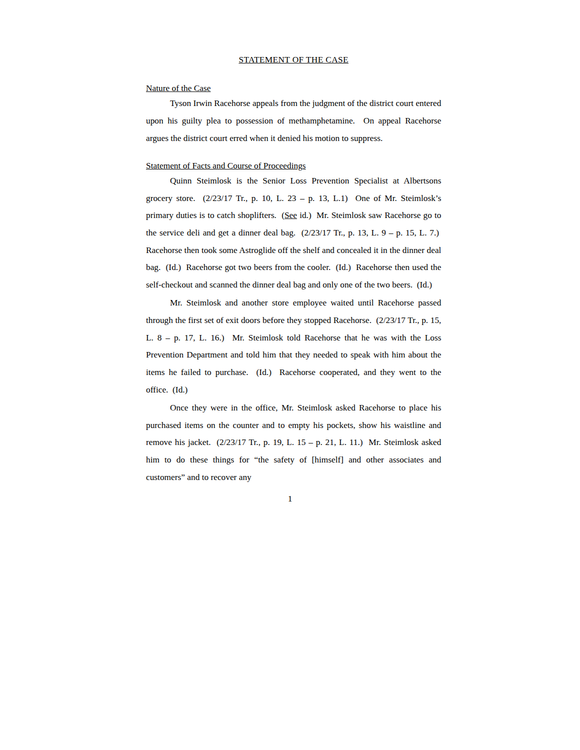STATEMENT OF THE CASE
Nature of the Case
Tyson Irwin Racehorse appeals from the judgment of the district court entered upon his guilty plea to possession of methamphetamine. On appeal Racehorse argues the district court erred when it denied his motion to suppress.
Statement of Facts and Course of Proceedings
Quinn Steimlosk is the Senior Loss Prevention Specialist at Albertsons grocery store. (2/23/17 Tr., p. 10, L. 23 – p. 13, L.1) One of Mr. Steimlosk’s primary duties is to catch shoplifters. (See id.) Mr. Steimlosk saw Racehorse go to the service deli and get a dinner deal bag. (2/23/17 Tr., p. 13, L. 9 – p. 15, L. 7.) Racehorse then took some Astroglide off the shelf and concealed it in the dinner deal bag. (Id.) Racehorse got two beers from the cooler. (Id.) Racehorse then used the self-checkout and scanned the dinner deal bag and only one of the two beers. (Id.)
Mr. Steimlosk and another store employee waited until Racehorse passed through the first set of exit doors before they stopped Racehorse. (2/23/17 Tr., p. 15, L. 8 – p. 17, L. 16.) Mr. Steimlosk told Racehorse that he was with the Loss Prevention Department and told him that they needed to speak with him about the items he failed to purchase. (Id.) Racehorse cooperated, and they went to the office. (Id.)
Once they were in the office, Mr. Steimlosk asked Racehorse to place his purchased items on the counter and to empty his pockets, show his waistline and remove his jacket. (2/23/17 Tr., p. 19, L. 15 – p. 21, L. 11.) Mr. Steimlosk asked him to do these things for “the safety of [himself] and other associates and customers” and to recover any
1